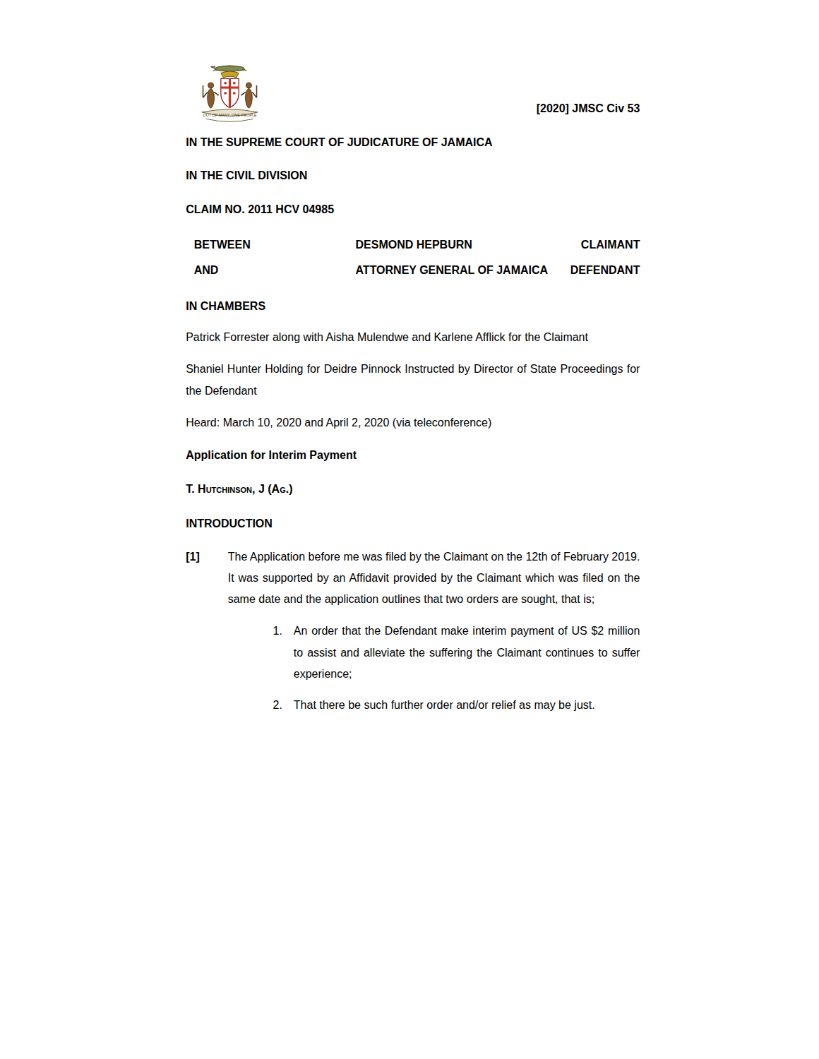OUT OF MANY, ONE PEOPLE
[2020] JMSC Civ 53
IN THE SUPREME COURT OF JUDICATURE OF JAMAICA
IN THE CIVIL DIVISION
CLAIM NO. 2011 HCV 04985
| BETWEEN | DESMOND HEPBURN | CLAIMANT |
| AND | ATTORNEY GENERAL OF JAMAICA | DEFENDANT |
IN CHAMBERS
Patrick Forrester along with Aisha Mulendwe and Karlene Afflick for the Claimant
Shaniel Hunter Holding for Deidre Pinnock Instructed by Director of State Proceedings for the Defendant
Heard: March 10, 2020 and April 2, 2020 (via teleconference)
Application for Interim Payment
T. Hutchinson, J (Ag.)
INTRODUCTION
[1]
The Application before me was filed by the Claimant on the 12th of February 2019. It was supported by an Affidavit provided by the Claimant which was filed on the same date and the application outlines that two orders are sought, that is;
An order that the Defendant make interim payment of US $2 million to assist and alleviate the suffering the Claimant continues to suffer experience;
That there be such further order and/or relief as may be just.